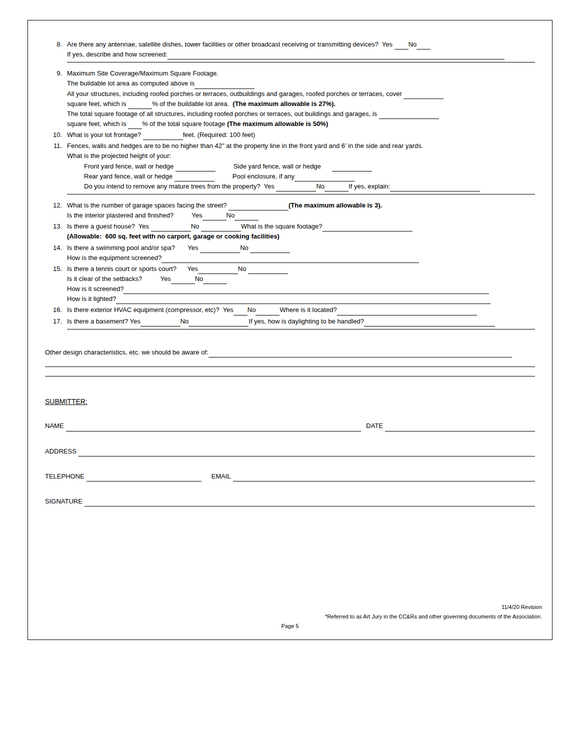8. Are there any antennae, satellite dishes, tower facilities or other broadcast receiving or transmitting devices? Yes No
If yes, describe and how screened:
9. Maximum Site Coverage/Maximum Square Footage.
The buildable lot area as computed above is
All your structures, including roofed porches or terraces, outbuildings and garages, roofed porches or terraces, cover
square feet, which is % of the buildable lot area. (The maximum allowable is 27%).
The total square footage of all structures, including roofed porches or terraces, out buildings and garages, is
square feet, which is % of the total square footage (The maximum allowable is 50%)
10. What is your lot frontage? feet. (Required: 100 feet)
11. Fences, walls and hedges are to be no higher than 42" at the property line in the front yard and 6' in the side and rear yards.
What is the projected height of your:
Front yard fence, wall or hedge Side yard fence, wall or hedge
Rear yard fence, wall or hedge Pool enclosure, if any
Do you intend to remove any mature trees from the property? Yes No If yes, explain:
12. What is the number of garage spaces facing the street? (The maximum allowable is 3).
Is the interior plastered and finished? Yes No
13. Is there a guest house? Yes No What is the square footage?
(Allowable: 600 sq. feet with no carport, garage or cooking facilities)
14. Is there a swimming pool and/or spa? Yes No
How is the equipment screened?
15. Is there a tennis court or sports court? Yes No
Is it clear of the setbacks? Yes No
How is it screened?
How is it lighted?
16. Is there exterior HVAC equipment (compressor, etc)? Yes No Where is it located?
17. Is there a basement? Yes No If yes, how is daylighting to be handled?
Other design characteristics, etc. we should be aware of:
SUBMITTER:
NAME DATE
ADDRESS
TELEPHONE EMAIL
SIGNATURE
11/4/20 Revision
*Referred to as Art Jury in the CC&Rs and other governing documents of the Association.
Page 5